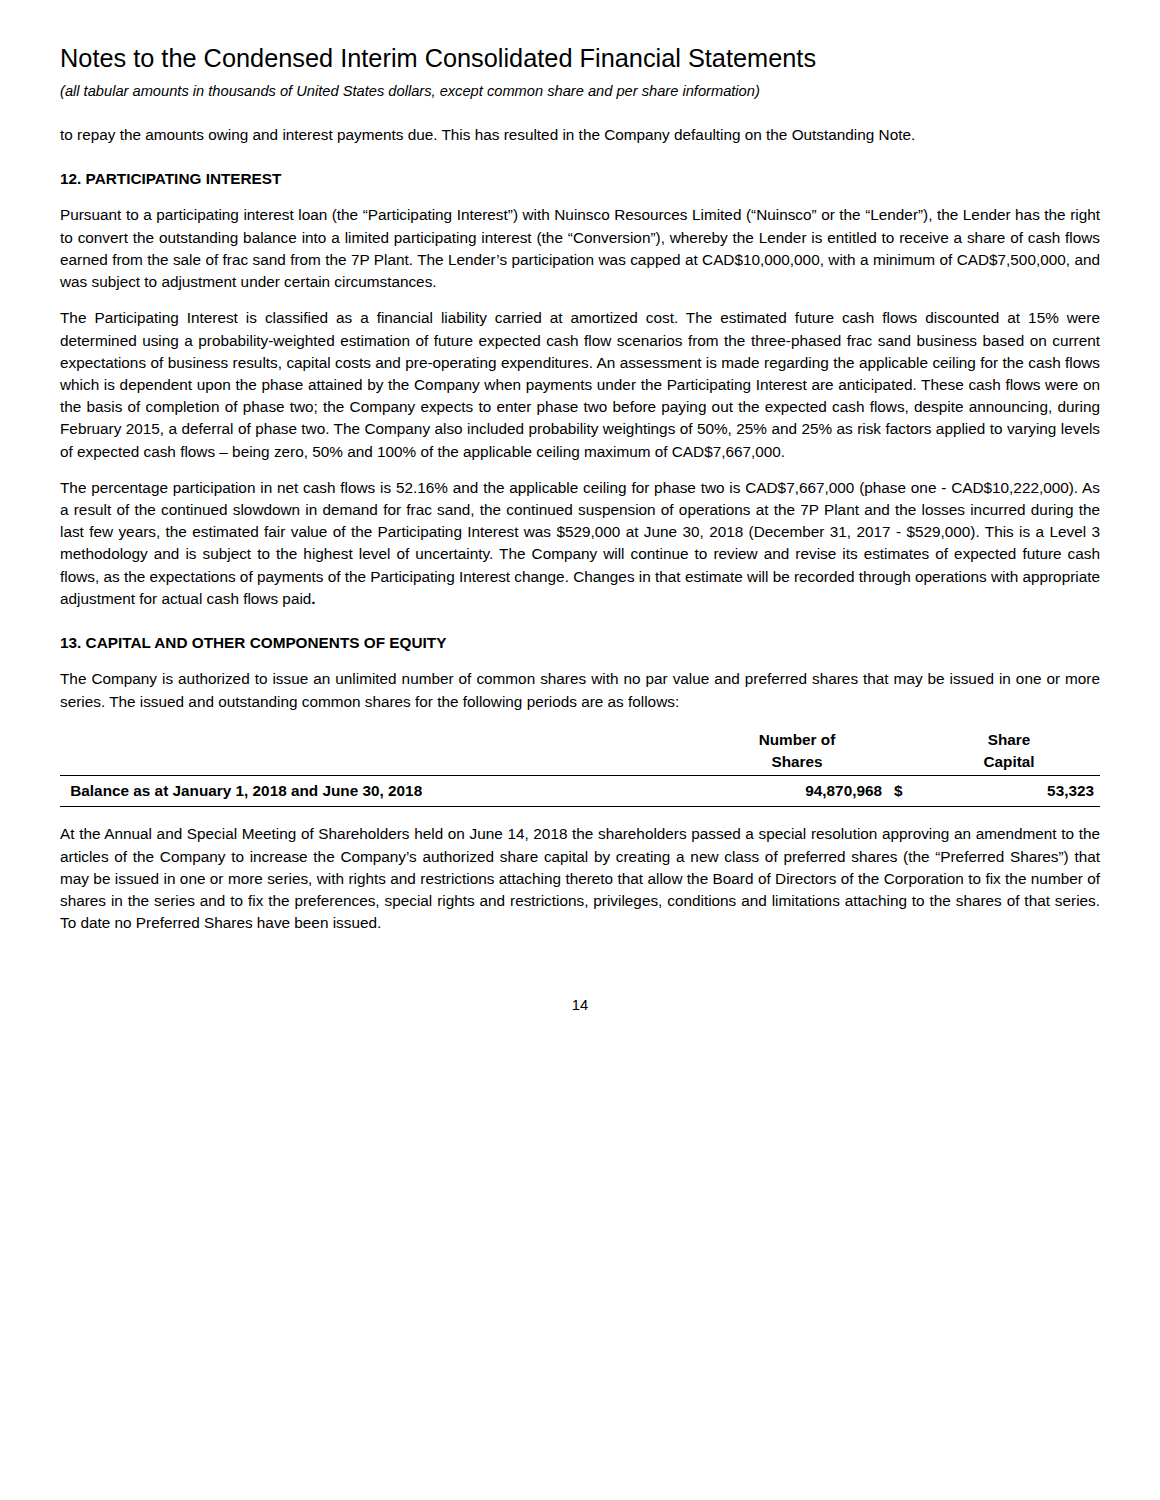Notes to the Condensed Interim Consolidated Financial Statements
(all tabular amounts in thousands of United States dollars, except common share and per share information)
to repay the amounts owing and interest payments due. This has resulted in the Company defaulting on the Outstanding Note.
12. PARTICIPATING INTEREST
Pursuant to a participating interest loan (the “Participating Interest”) with Nuinsco Resources Limited (“Nuinsco” or the “Lender”), the Lender has the right to convert the outstanding balance into a limited participating interest (the “Conversion”), whereby the Lender is entitled to receive a share of cash flows earned from the sale of frac sand from the 7P Plant. The Lender’s participation was capped at CAD$10,000,000, with a minimum of CAD$7,500,000, and was subject to adjustment under certain circumstances.
The Participating Interest is classified as a financial liability carried at amortized cost. The estimated future cash flows discounted at 15% were determined using a probability-weighted estimation of future expected cash flow scenarios from the three-phased frac sand business based on current expectations of business results, capital costs and pre-operating expenditures. An assessment is made regarding the applicable ceiling for the cash flows which is dependent upon the phase attained by the Company when payments under the Participating Interest are anticipated. These cash flows were on the basis of completion of phase two; the Company expects to enter phase two before paying out the expected cash flows, despite announcing, during February 2015, a deferral of phase two. The Company also included probability weightings of 50%, 25% and 25% as risk factors applied to varying levels of expected cash flows – being zero, 50% and 100% of the applicable ceiling maximum of CAD$7,667,000.
The percentage participation in net cash flows is 52.16% and the applicable ceiling for phase two is CAD$7,667,000 (phase one - CAD$10,222,000). As a result of the continued slowdown in demand for frac sand, the continued suspension of operations at the 7P Plant and the losses incurred during the last few years, the estimated fair value of the Participating Interest was $529,000 at June 30, 2018 (December 31, 2017 - $529,000). This is a Level 3 methodology and is subject to the highest level of uncertainty. The Company will continue to review and revise its estimates of expected future cash flows, as the expectations of payments of the Participating Interest change. Changes in that estimate will be recorded through operations with appropriate adjustment for actual cash flows paid.
13. CAPITAL AND OTHER COMPONENTS OF EQUITY
The Company is authorized to issue an unlimited number of common shares with no par value and preferred shares that may be issued in one or more series. The issued and outstanding common shares for the following periods are as follows:
| | Number of Shares | | Share Capital |
| --- | --- | --- | --- |
| Balance as at January 1, 2018 and June 30, 2018 | 94,870,968 | $ | 53,323 |
At the Annual and Special Meeting of Shareholders held on June 14, 2018 the shareholders passed a special resolution approving an amendment to the articles of the Company to increase the Company’s authorized share capital by creating a new class of preferred shares (the “Preferred Shares”) that may be issued in one or more series, with rights and restrictions attaching thereto that allow the Board of Directors of the Corporation to fix the number of shares in the series and to fix the preferences, special rights and restrictions, privileges, conditions and limitations attaching to the shares of that series. To date no Preferred Shares have been issued.
14